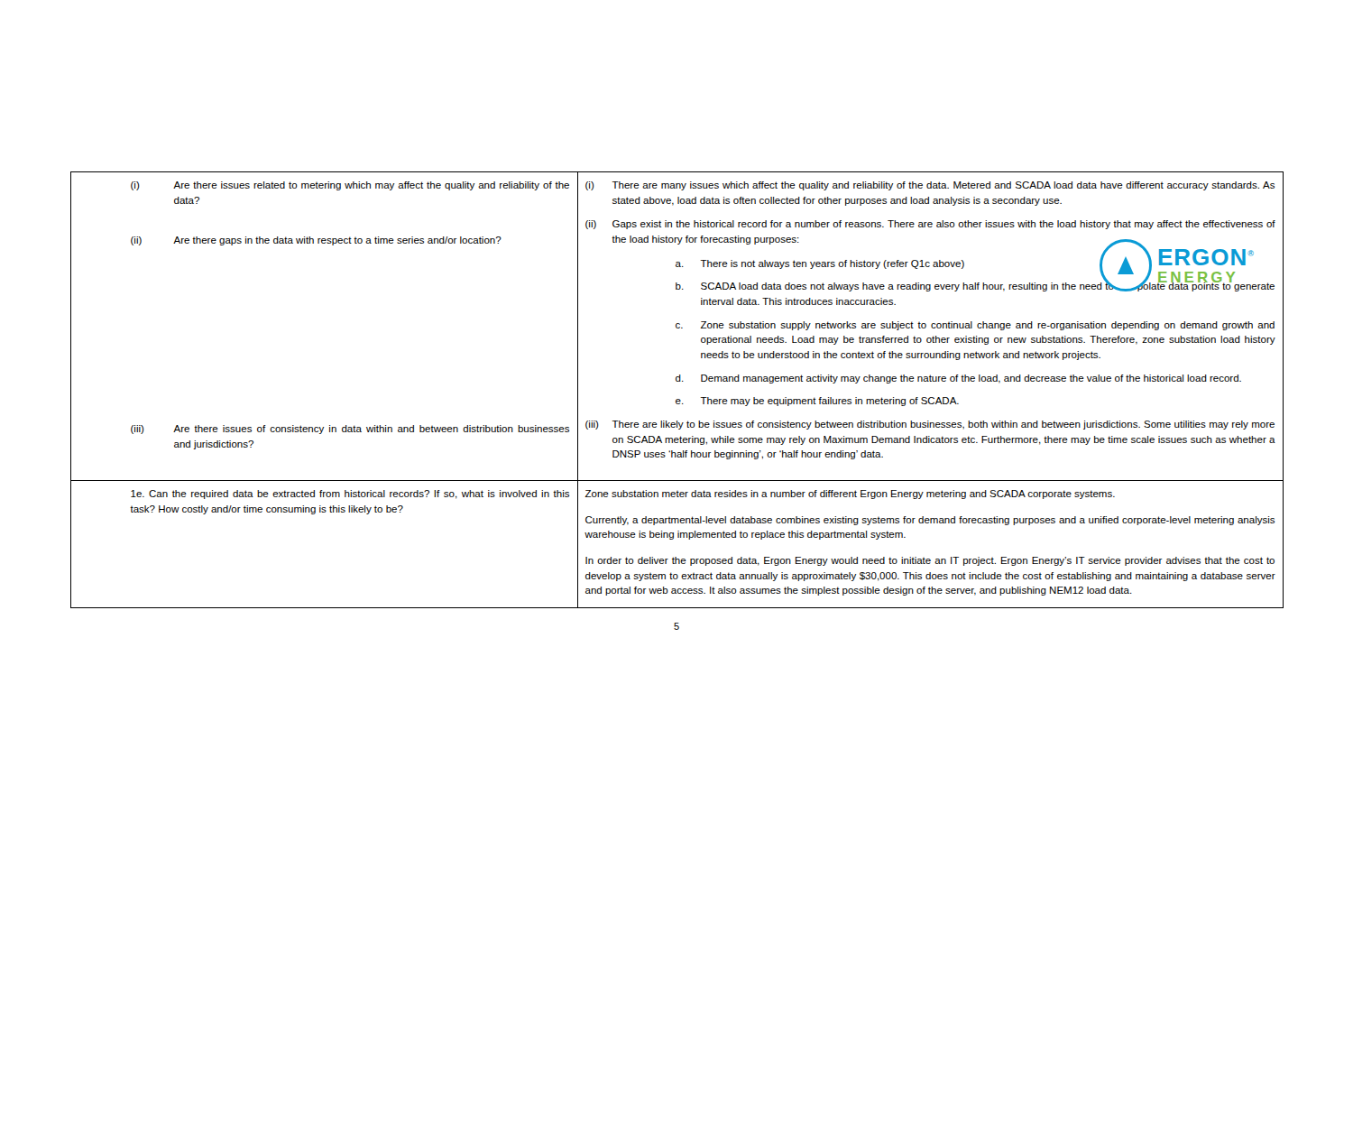ERGON®ENERGY
| (i) Are there issues related to metering which may affect the quality and reliability of the data? (ii) Are there gaps in the data with respect to a time series and/or location? (iii) Are there issues of consistency in data within and between distribution businesses and jurisdictions? | (i) There are many issues which affect the quality and reliability of the data. Metered and SCADA load data have different accuracy standards. As stated above, load data is often collected for other purposes and load analysis is a secondary use. (ii) Gaps exist in the historical record for a number of reasons. There are also other issues with the load history that may affect the effectiveness of the load history for forecasting purposes: a. There is not always ten years of history (refer Q1c above) b. SCADA load data does not always have a reading every half hour, resulting in the need to interpolate data points to generate interval data. This introduces inaccuracies. c. Zone substation supply networks are subject to continual change and re-organisation depending on demand growth and operational needs. Load may be transferred to other existing or new substations. Therefore, zone substation load history needs to be understood in the context of the surrounding network and network projects. d. Demand management activity may change the nature of the load, and decrease the value of the historical load record. e. There may be equipment failures in metering of SCADA. (iii) There are likely to be issues of consistency between distribution businesses, both within and between jurisdictions. Some utilities may rely more on SCADA metering, while some may rely on Maximum Demand Indicators etc. Furthermore, there may be time scale issues such as whether a DNSP uses ‘half hour beginning’, or ‘half hour ending’ data. |
| 1e. Can the required data be extracted from historical records? If so, what is involved in this task? How costly and/or time consuming is this likely to be? | Zone substation meter data resides in a number of different Ergon Energy metering and SCADA corporate systems. Currently, a departmental-level database combines existing systems for demand forecasting purposes and a unified corporate-level metering analysis warehouse is being implemented to replace this departmental system. In order to deliver the proposed data, Ergon Energy would need to initiate an IT project. Ergon Energy’s IT service provider advises that the cost to develop a system to extract data annually is approximately $30,000. This does not include the cost of establishing and maintaining a database server and portal for web access. It also assumes the simplest possible design of the server, and publishing NEM12 load data. |
5